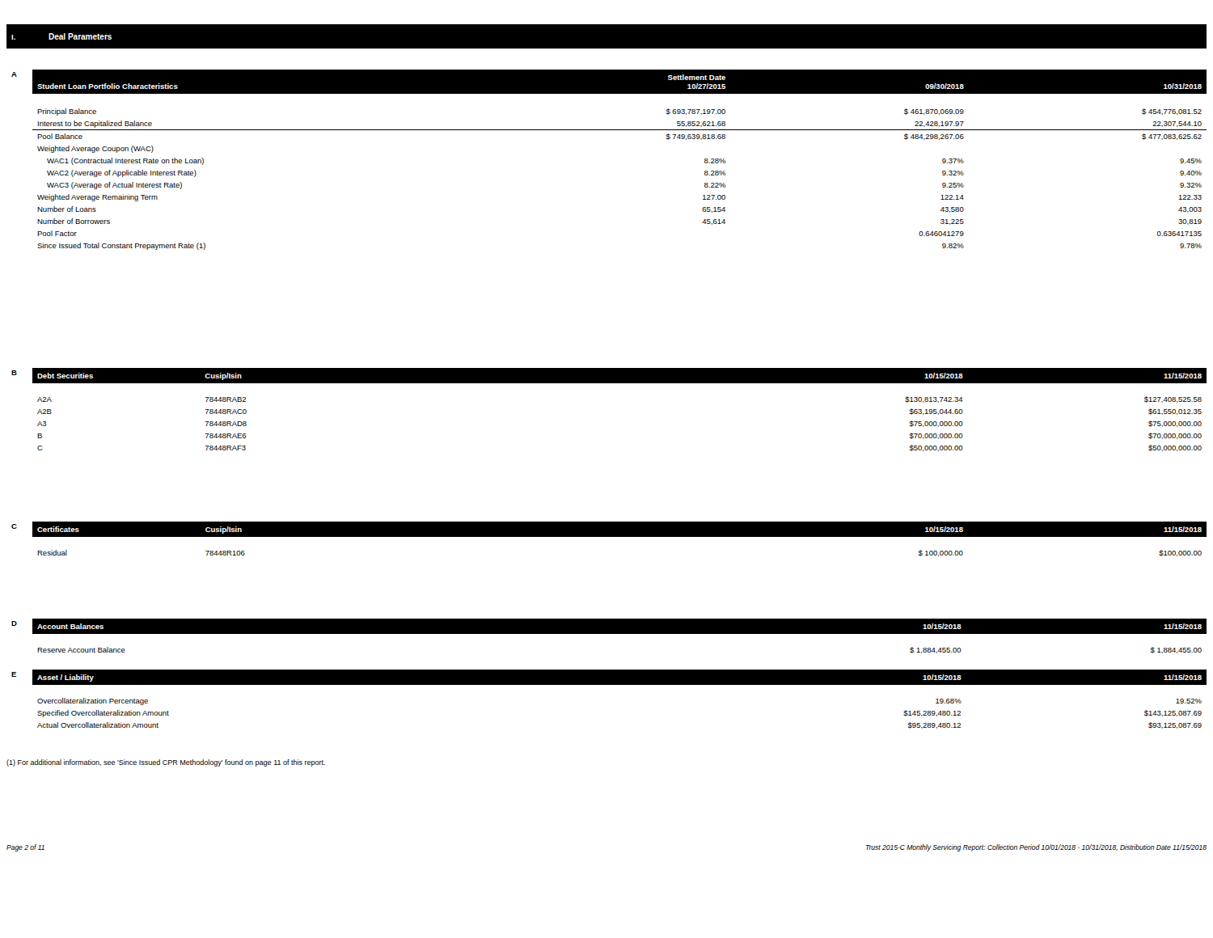I.
Deal Parameters
A
| Student Loan Portfolio Characteristics | Settlement Date 10/27/2015 | 09/30/2018 | 10/31/2018 |
| Principal Balance | $ 693,787,197.00 | $ 461,870,069.09 | $ 454,776,081.52 |
| Interest to be Capitalized Balance | 55,852,621.68 | 22,428,197.97 | 22,307,544.10 |
| Pool Balance | $ 749,639,818.68 | $ 484,298,267.06 | $ 477,083,625.62 |
| Weighted Average Coupon (WAC) | | | |
| WAC1 (Contractual Interest Rate on the Loan) | 8.28% | 9.37% | 9.45% |
| WAC2 (Average of Applicable Interest Rate) | 8.28% | 9.32% | 9.40% |
| WAC3 (Average of Actual Interest Rate) | 8.22% | 9.25% | 9.32% |
| Weighted Average Remaining Term | 127.00 | 122.14 | 122.33 |
| Number of Loans | 65,154 | 43,580 | 43,003 |
| Number of Borrowers | 45,614 | 31,225 | 30,819 |
| Pool Factor | | 0.646041279 | 0.636417135 |
| Since Issued Total Constant Prepayment Rate (1) | | 9.82% | 9.78% |
B
| Debt Securities | Cusip/Isin | 10/15/2018 | 11/15/2018 |
| A2A | 78448RAB2 | $130,813,742.34 | $127,408,525.58 |
| A2B | 78448RAC0 | $63,195,044.60 | $61,550,012.35 |
| A3 | 78448RAD8 | $75,000,000.00 | $75,000,000.00 |
| B | 78448RAE6 | $70,000,000.00 | $70,000,000.00 |
| C | 78448RAF3 | $50,000,000.00 | $50,000,000.00 |
C
| Certificates | Cusip/Isin | 10/15/2018 | 11/15/2018 |
| Residual | 78448R106 | $ 100,000.00 | $100,000.00 |
D
| Account Balances | 10/15/2018 | 11/15/2018 |
| Reserve Account Balance | $ 1,884,455.00 | $ 1,884,455.00 |
E
| Asset / Liability | 10/15/2018 | 11/15/2018 |
| Overcollateralization Percentage | 19.68% | 19.52% |
| Specified Overcollateralization Amount | $145,289,480.12 | $143,125,087.69 |
| Actual Overcollateralization Amount | $95,289,480.12 | $93,125,087.69 |
(1) For additional information, see 'Since Issued CPR Methodology' found on page 11 of this report.
Page 2 of 11
Trust 2015-C Monthly Servicing Report: Collection Period 10/01/2018 - 10/31/2018, Distribution Date 11/15/2018